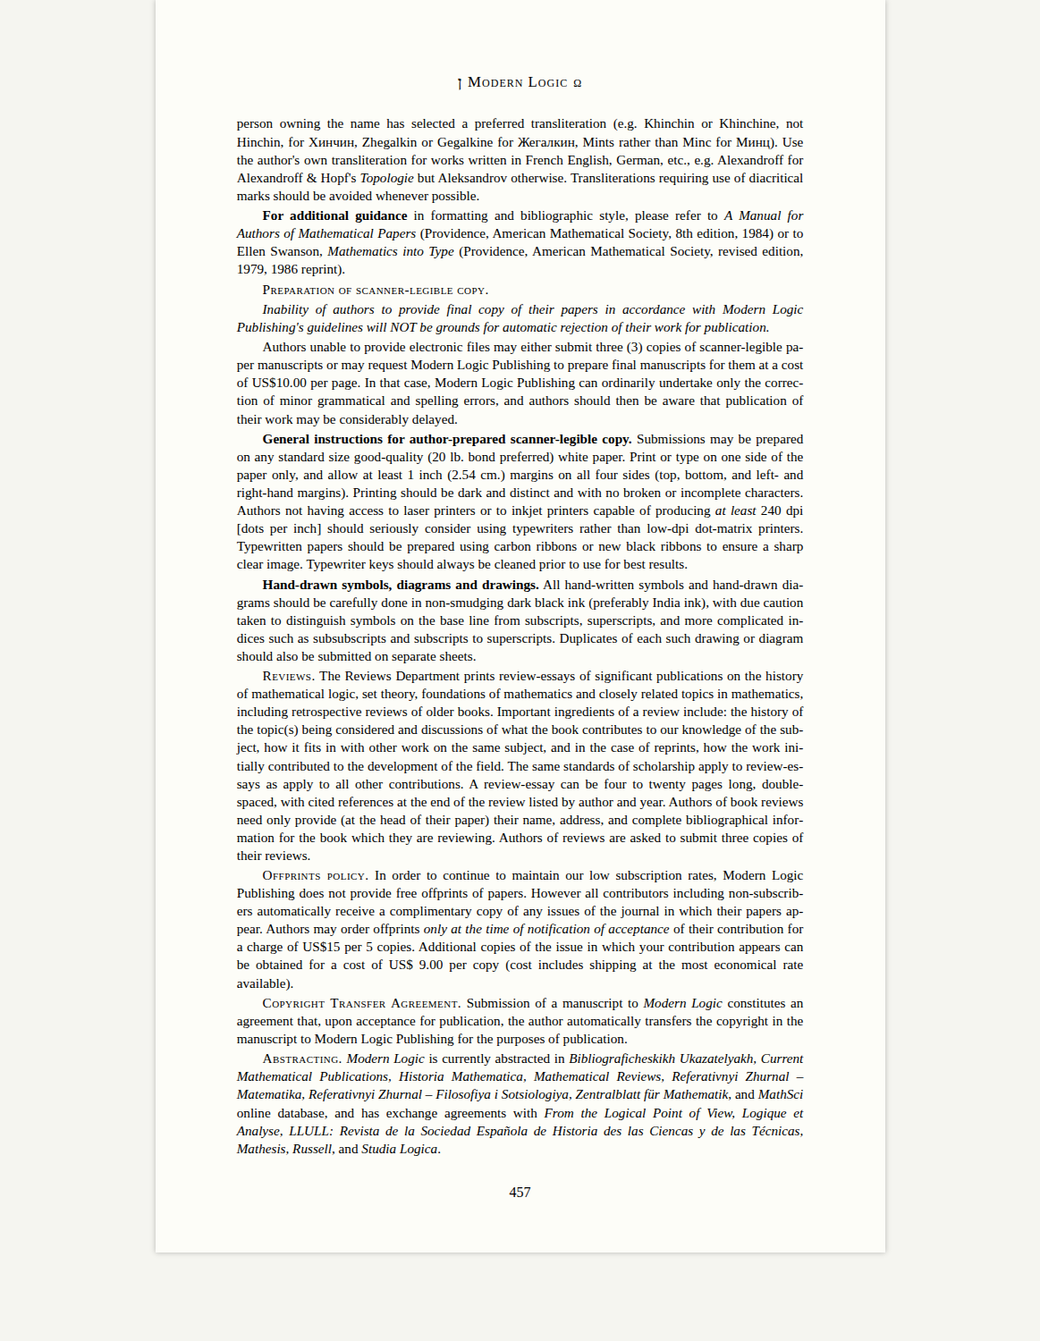ןModern Logicω
person owning the name has selected a preferred transliteration (e.g. Khinchin or Khinchine, not Hinchin, for Хинчин, Zhegalkin or Gegalkine for Жегалкин, Mints rather than Minc for Минц). Use the author's own transliteration for works written in French English, German, etc., e.g. Alexandroff for Alexandroff & Hopf's Topologie but Aleksandrov otherwise. Transliterations requiring use of diacritical marks should be avoided whenever possible.
For additional guidance in formatting and bibliographic style, please refer to A Manual for Authors of Mathematical Papers (Providence, American Mathematical Society, 8th edition, 1984) or to Ellen Swanson, Mathematics into Type (Providence, American Mathematical Society, revised edition, 1979, 1986 reprint).
Preparation of scanner-legible copy.
Inability of authors to provide final copy of their papers in accordance with Modern Logic Publishing's guidelines will NOT be grounds for automatic rejection of their work for publication.
Authors unable to provide electronic files may either submit three (3) copies of scanner-legible paper manuscripts or may request Modern Logic Publishing to prepare final manuscripts for them at a cost of US$10.00 per page. In that case, Modern Logic Publishing can ordinarily undertake only the correction of minor grammatical and spelling errors, and authors should then be aware that publication of their work may be considerably delayed.
General instructions for author-prepared scanner-legible copy. Submissions may be prepared on any standard size good-quality (20 lb. bond preferred) white paper. Print or type on one side of the paper only, and allow at least 1 inch (2.54 cm.) margins on all four sides (top, bottom, and left- and right-hand margins). Printing should be dark and distinct and with no broken or incomplete characters. Authors not having access to laser printers or to inkjet printers capable of producing at least 240 dpi [dots per inch] should seriously consider using typewriters rather than low-dpi dot-matrix printers. Typewritten papers should be prepared using carbon ribbons or new black ribbons to ensure a sharp clear image. Typewriter keys should always be cleaned prior to use for best results.
Hand-drawn symbols, diagrams and drawings. All hand-written symbols and hand-drawn diagrams should be carefully done in non-smudging dark black ink (preferably India ink), with due caution taken to distinguish symbols on the base line from subscripts, superscripts, and more complicated indices such as subsubscripts and subscripts to superscripts. Duplicates of each such drawing or diagram should also be submitted on separate sheets.
Reviews. The Reviews Department prints review-essays of significant publications on the history of mathematical logic, set theory, foundations of mathematics and closely related topics in mathematics, including retrospective reviews of older books. Important ingredients of a review include: the history of the topic(s) being considered and discussions of what the book contributes to our knowledge of the subject, how it fits in with other work on the same subject, and in the case of reprints, how the work initially contributed to the development of the field. The same standards of scholarship apply to review-essays as apply to all other contributions. A review-essay can be four to twenty pages long, double-spaced, with cited references at the end of the review listed by author and year. Authors of book reviews need only provide (at the head of their paper) their name, address, and complete bibliographical information for the book which they are reviewing. Authors of reviews are asked to submit three copies of their reviews.
Offprints policy. In order to continue to maintain our low subscription rates, Modern Logic Publishing does not provide free offprints of papers. However all contributors including non-subscribers automatically receive a complimentary copy of any issues of the journal in which their papers appear. Authors may order offprints only at the time of notification of acceptance of their contribution for a charge of US$15 per 5 copies. Additional copies of the issue in which your contribution appears can be obtained for a cost of US$ 9.00 per copy (cost includes shipping at the most economical rate available).
Copyright Transfer Agreement. Submission of a manuscript to Modern Logic constitutes an agreement that, upon acceptance for publication, the author automatically transfers the copyright in the manuscript to Modern Logic Publishing for the purposes of publication.
Abstracting. Modern Logic is currently abstracted in Bibliograficheskikh Ukazatelyakh, Current Mathematical Publications, Historia Mathematica, Mathematical Reviews, Referativnyi Zhurnal – Matematika, Referativnyi Zhurnal – Filosofiya i Sotsiologiya, Zentralblatt für Mathematik, and MathSci online database, and has exchange agreements with From the Logical Point of View, Logique et Analyse, LLULL: Revista de la Sociedad Española de Historia des las Ciencas y de las Técnicas, Mathesis, Russell, and Studia Logica.
457